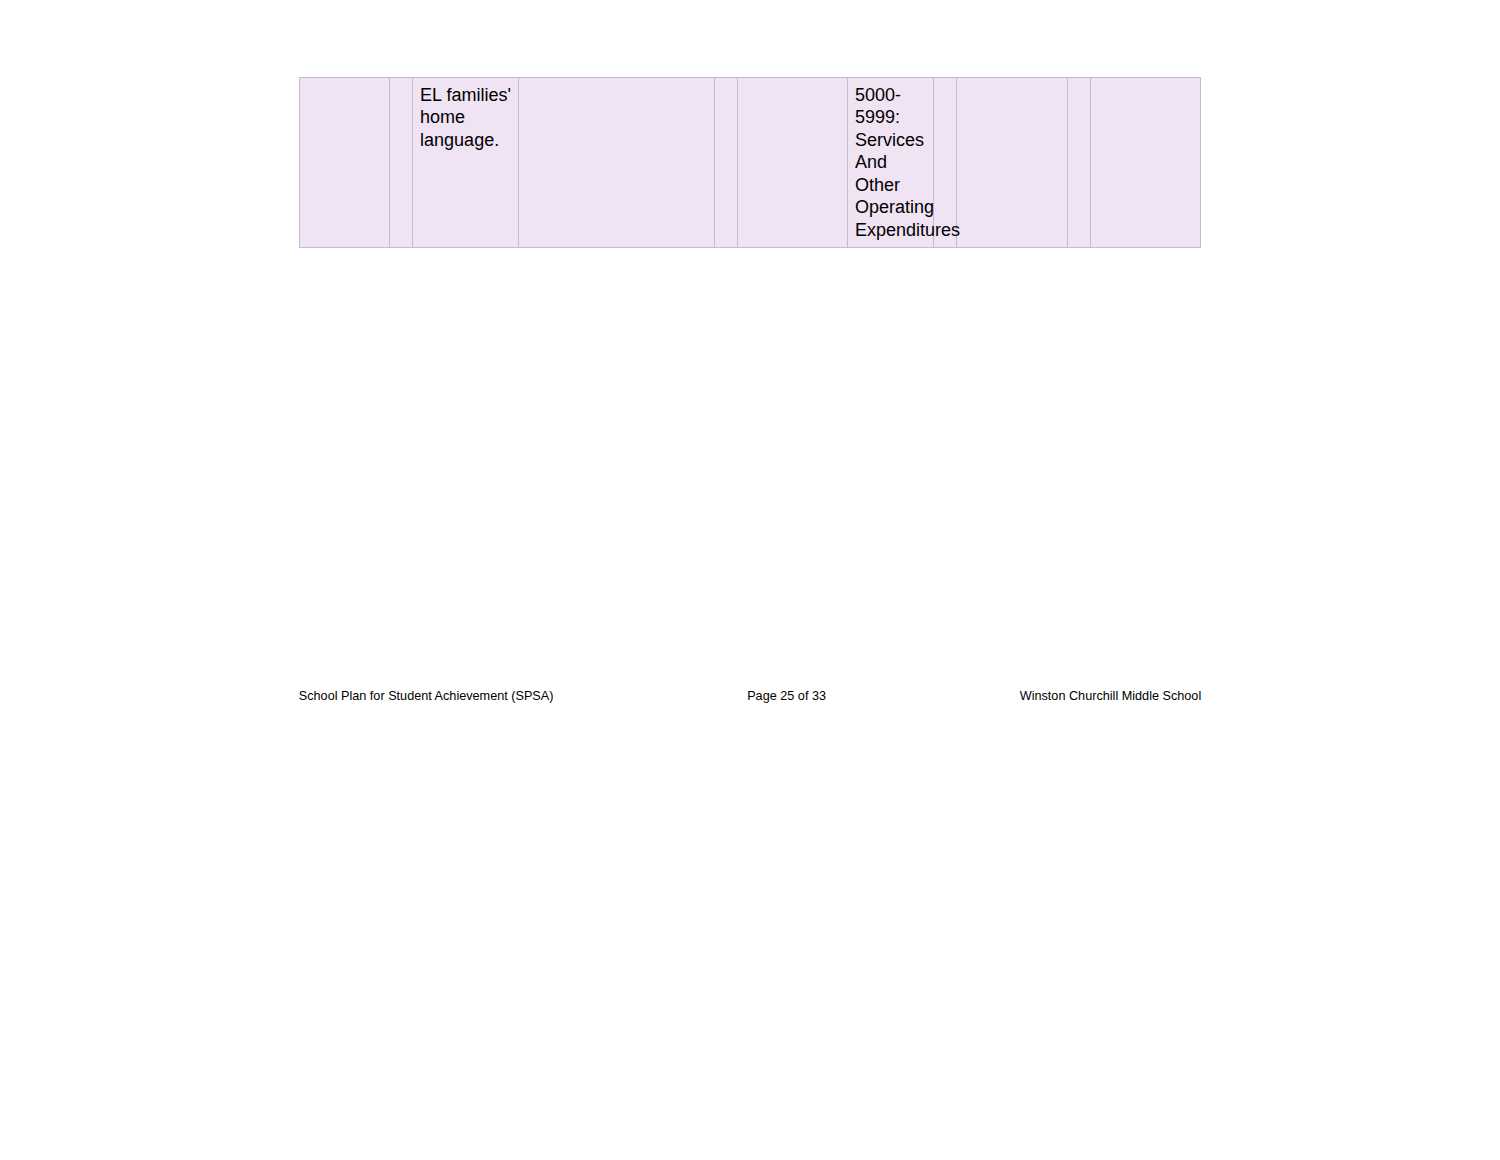| | | EL families' home language. | | | | 5000-5999: Services And Other Operating Expenditures | | | | |
School Plan for Student Achievement (SPSA) Winston Churchill Middle School
Page 25 of 33